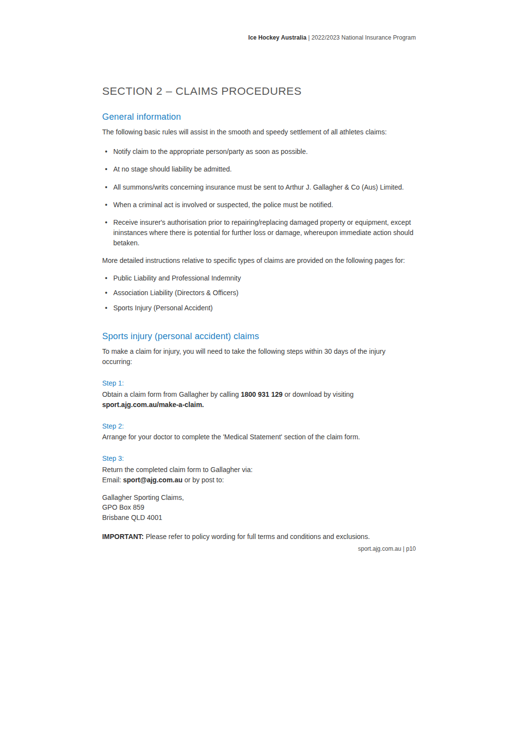Ice Hockey Australia | 2022/2023 National Insurance Program
SECTION 2 – CLAIMS PROCEDURES
General information
The following basic rules will assist in the smooth and speedy settlement of all athletes claims:
Notify claim to the appropriate person/party as soon as possible.
At no stage should liability be admitted.
All summons/writs concerning insurance must be sent to Arthur J. Gallagher & Co (Aus) Limited.
When a criminal act is involved or suspected, the police must be notified.
Receive insurer's authorisation prior to repairing/replacing damaged property or equipment, except ininstances where there is potential for further loss or damage, whereupon immediate action should betaken.
More detailed instructions relative to specific types of claims are provided on the following pages for:
Public Liability and Professional Indemnity
Association Liability (Directors & Officers)
Sports Injury (Personal Accident)
Sports injury (personal accident) claims
To make a claim for injury, you will need to take the following steps within 30 days of the injury occurring:
Step 1:
Obtain a claim form from Gallagher by calling 1800 931 129 or download by visiting sport.ajg.com.au/make-a-claim.
Step 2:
Arrange for your doctor to complete the 'Medical Statement' section of the claim form.
Step 3:
Return the completed claim form to Gallagher via:
Email: sport@ajg.com.au or by post to:
Gallagher Sporting Claims,
GPO Box 859
Brisbane QLD 4001
IMPORTANT: Please refer to policy wording for full terms and conditions and exclusions.
sport.ajg.com.au | p10